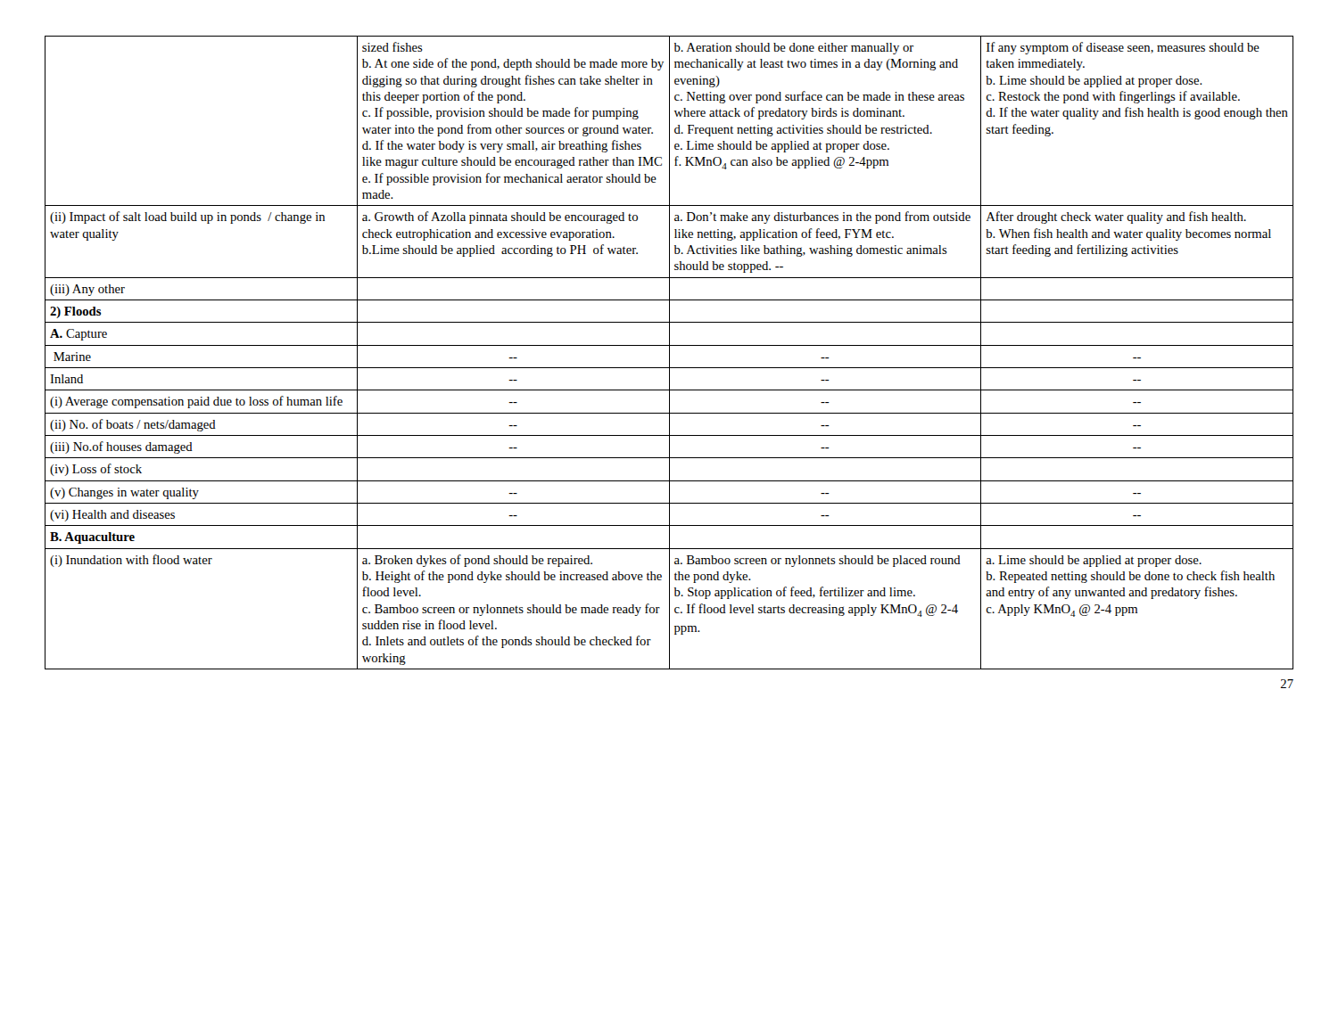| | sized fishes b. At one side of the pond, depth should be made more by digging so that during drought fishes can take shelter in this deeper portion of the pond. c. If possible, provision should be made for pumping water into the pond from other sources or ground water. d. If the water body is very small, air breathing fishes like magur culture should be encouraged rather than IMC e. If possible provision for mechanical aerator should be made. | b. Aeration should be done either manually or mechanically at least two times in a day (Morning and evening) c. Netting over pond surface can be made in these areas where attack of predatory birds is dominant. d. Frequent netting activities should be restricted. e. Lime should be applied at proper dose. f. KMnO 4 can also be applied @ 2-4ppm | If any symptom of disease seen, measures should be taken immediately. b. Lime should be applied at proper dose. c. Restock the pond with fingerlings if available. d. If the water quality and fish health is good enough then start feeding. |
| (ii) Impact of salt load build up in ponds / change in water quality | a. Growth of Azolla pinnata should be encouraged to check eutrophication and excessive evaporation. b.Lime should be applied according to PH of water. | a. Don’t make any disturbances in the pond from outside like netting, application of feed, FYM etc. b. Activities like bathing, washing domestic animals should be stopped. -- | After drought check water quality and fish health. b. When fish health and water quality becomes normal start feeding and fertilizing activities |
| (iii) Any other | | | |
| 2) Floods | | | |
| A. Capture | | | |
| Marine | -- | -- | -- |
| Inland | -- | -- | -- |
| (i) Average compensation paid due to loss of human life | -- | -- | -- |
| (ii) No. of boats / nets/damaged | -- | -- | -- |
| (iii) No.of houses damaged | -- | -- | -- |
| (iv) Loss of stock | | | |
| (v) Changes in water quality | -- | -- | -- |
| (vi) Health and diseases | -- | -- | -- |
| B. Aquaculture | | | |
| (i) Inundation with flood water | a. Broken dykes of pond should be repaired. b. Height of the pond dyke should be increased above the flood level. c. Bamboo screen or nylonnets should be made ready for sudden rise in flood level. d. Inlets and outlets of the ponds should be checked for working | a. Bamboo screen or nylonnets should be placed round the pond dyke. b. Stop application of feed, fertilizer and lime. c. If flood level starts decreasing apply KMnO 4 @ 2-4 ppm. | a. Lime should be applied at proper dose. b. Repeated netting should be done to check fish health and entry of any unwanted and predatory fishes. c. Apply KMnO 4 @ 2-4 ppm |
27